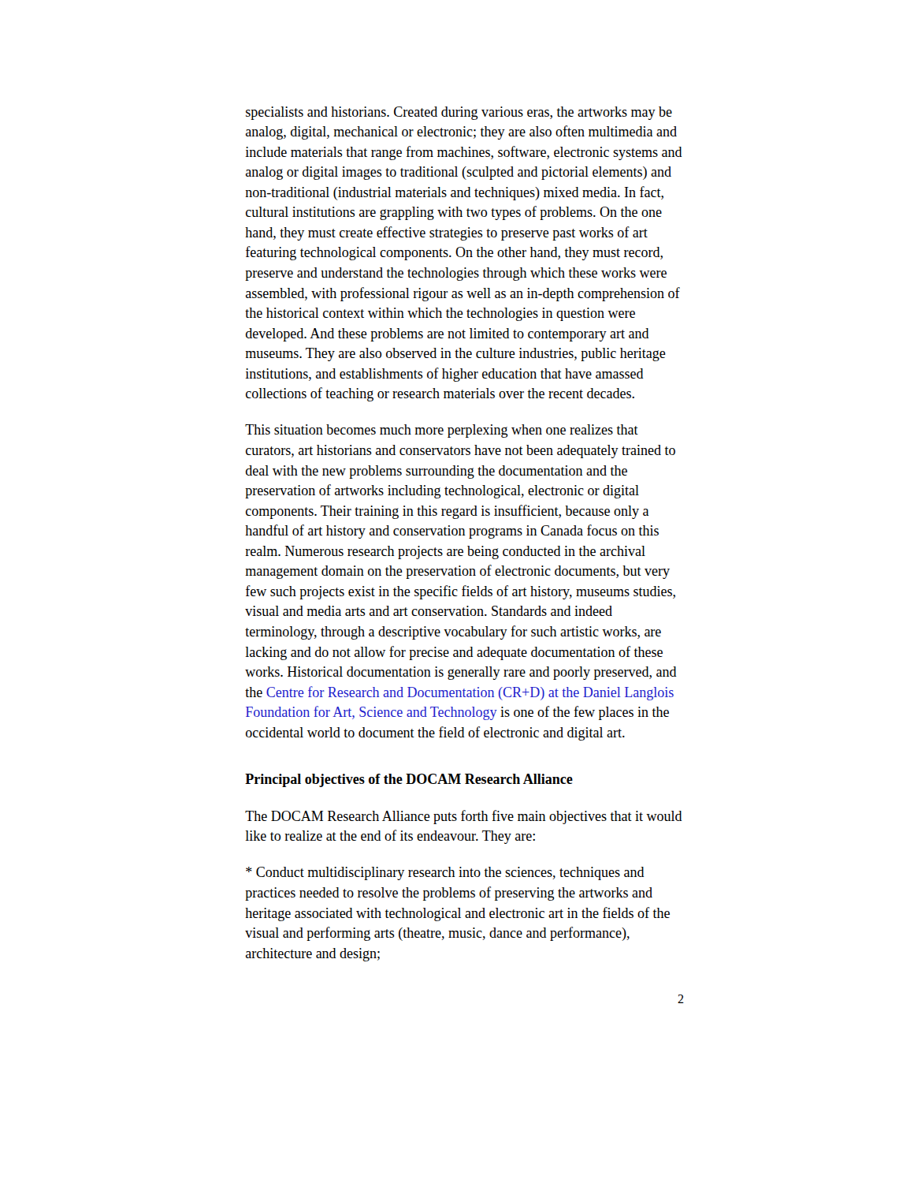specialists and historians. Created during various eras, the artworks may be analog, digital, mechanical or electronic; they are also often multimedia and include materials that range from machines, software, electronic systems and analog or digital images to traditional (sculpted and pictorial elements) and non-traditional (industrial materials and techniques) mixed media. In fact, cultural institutions are grappling with two types of problems. On the one hand, they must create effective strategies to preserve past works of art featuring technological components. On the other hand, they must record, preserve and understand the technologies through which these works were assembled, with professional rigour as well as an in-depth comprehension of the historical context within which the technologies in question were developed. And these problems are not limited to contemporary art and museums. They are also observed in the culture industries, public heritage institutions, and establishments of higher education that have amassed collections of teaching or research materials over the recent decades.
This situation becomes much more perplexing when one realizes that curators, art historians and conservators have not been adequately trained to deal with the new problems surrounding the documentation and the preservation of artworks including technological, electronic or digital components. Their training in this regard is insufficient, because only a handful of art history and conservation programs in Canada focus on this realm. Numerous research projects are being conducted in the archival management domain on the preservation of electronic documents, but very few such projects exist in the specific fields of art history, museums studies, visual and media arts and art conservation. Standards and indeed terminology, through a descriptive vocabulary for such artistic works, are lacking and do not allow for precise and adequate documentation of these works. Historical documentation is generally rare and poorly preserved, and the Centre for Research and Documentation (CR+D) at the Daniel Langlois Foundation for Art, Science and Technology is one of the few places in the occidental world to document the field of electronic and digital art.
Principal objectives of the DOCAM Research Alliance
The DOCAM Research Alliance puts forth five main objectives that it would like to realize at the end of its endeavour. They are:
* Conduct multidisciplinary research into the sciences, techniques and practices needed to resolve the problems of preserving the artworks and heritage associated with technological and electronic art in the fields of the visual and performing arts (theatre, music, dance and performance), architecture and design;
2